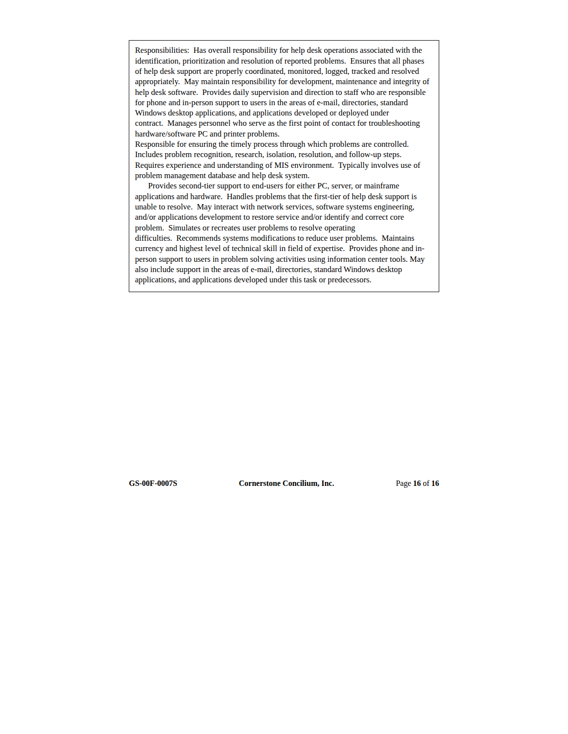Responsibilities: Has overall responsibility for help desk operations associated with the identification, prioritization and resolution of reported problems. Ensures that all phases of help desk support are properly coordinated, monitored, logged, tracked and resolved appropriately. May maintain responsibility for development, maintenance and integrity of help desk software. Provides daily supervision and direction to staff who are responsible for phone and in-person support to users in the areas of e-mail, directories, standard Windows desktop applications, and applications developed or deployed under contract. Manages personnel who serve as the first point of contact for troubleshooting hardware/software PC and printer problems.
Responsible for ensuring the timely process through which problems are controlled.
Includes problem recognition, research, isolation, resolution, and follow-up steps.
Requires experience and understanding of MIS environment. Typically involves use of problem management database and help desk system.
Provides second-tier support to end-users for either PC, server, or mainframe applications and hardware. Handles problems that the first-tier of help desk support is unable to resolve. May interact with network services, software systems engineering, and/or applications development to restore service and/or identify and correct core problem. Simulates or recreates user problems to resolve operating difficulties. Recommends systems modifications to reduce user problems. Maintains currency and highest level of technical skill in field of expertise. Provides phone and in-person support to users in problem solving activities using information center tools. May also include support in the areas of e-mail, directories, standard Windows desktop applications, and applications developed under this task or predecessors.
GS-00F-0007S
Cornerstone Concilium, Inc.
Page 16 of 16